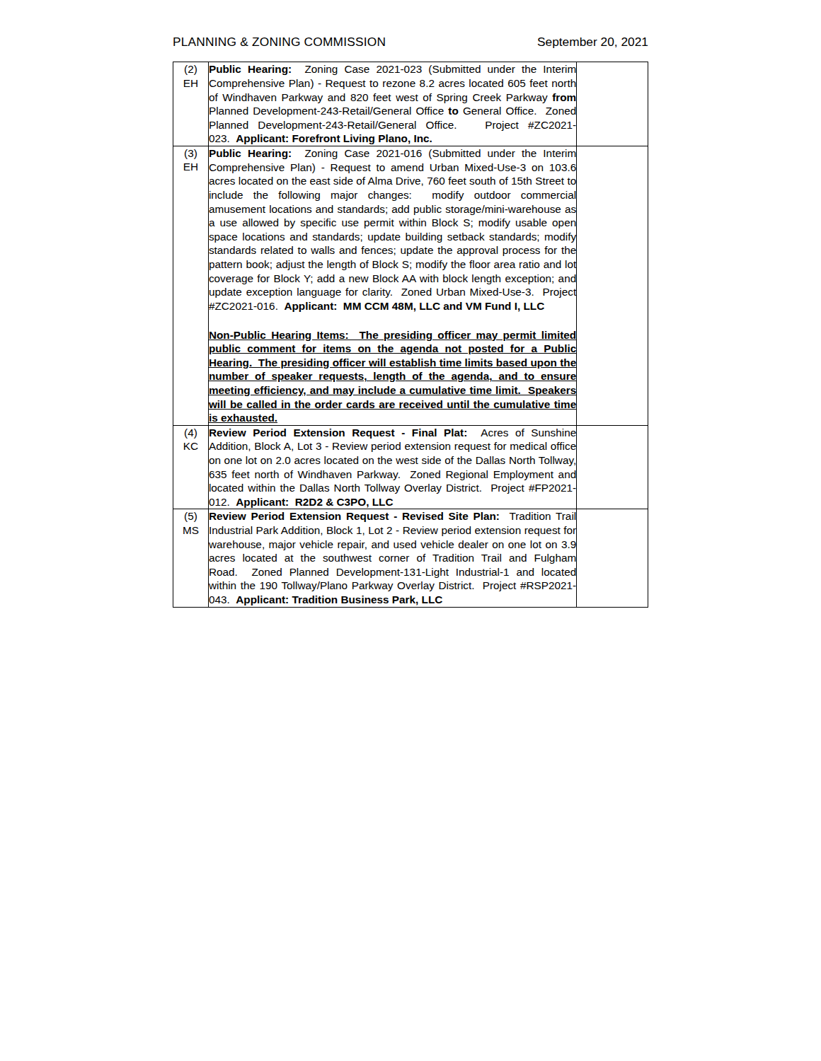PLANNING & ZONING COMMISSION
September 20, 2021
| (2) EH | Public Hearing: Zoning Case 2021-023 (Submitted under the Interim Comprehensive Plan) - Request to rezone 8.2 acres located 605 feet north of Windhaven Parkway and 820 feet west of Spring Creek Parkway from Planned Development-243-Retail/General Office to General Office. Zoned Planned Development-243-Retail/General Office. Project #ZC2021-023. Applicant: Forefront Living Plano, Inc. | |
| (3) EH | Public Hearing: Zoning Case 2021-016 (Submitted under the Interim Comprehensive Plan) - Request to amend Urban Mixed-Use-3 on 103.6 acres located on the east side of Alma Drive, 760 feet south of 15th Street to include the following major changes: modify outdoor commercial amusement locations and standards; add public storage/mini-warehouse as a use allowed by specific use permit within Block S; modify usable open space locations and standards; update building setback standards; modify standards related to walls and fences; update the approval process for the pattern book; adjust the length of Block S; modify the floor area ratio and lot coverage for Block Y; add a new Block AA with block length exception; and update exception language for clarity. Zoned Urban Mixed-Use-3. Project #ZC2021-016. Applicant: MM CCM 48M, LLC and VM Fund I, LLC Non-Public Hearing Items: The presiding officer may permit limited public comment for items on the agenda not posted for a Public Hearing. The presiding officer will establish time limits based upon the number of speaker requests, length of the agenda, and to ensure meeting efficiency, and may include a cumulative time limit. Speakers will be called in the order cards are received until the cumulative time is exhausted. | |
| (4) KC | Review Period Extension Request - Final Plat: Acres of Sunshine Addition, Block A, Lot 3 - Review period extension request for medical office on one lot on 2.0 acres located on the west side of the Dallas North Tollway, 635 feet north of Windhaven Parkway. Zoned Regional Employment and located within the Dallas North Tollway Overlay District. Project #FP2021-012. Applicant: R2D2 & C3PO, LLC | |
| (5) MS | Review Period Extension Request - Revised Site Plan: Tradition Trail Industrial Park Addition, Block 1, Lot 2 - Review period extension request for warehouse, major vehicle repair, and used vehicle dealer on one lot on 3.9 acres located at the southwest corner of Tradition Trail and Fulgham Road. Zoned Planned Development-131-Light Industrial-1 and located within the 190 Tollway/Plano Parkway Overlay District. Project #RSP2021-043. Applicant: Tradition Business Park, LLC | |